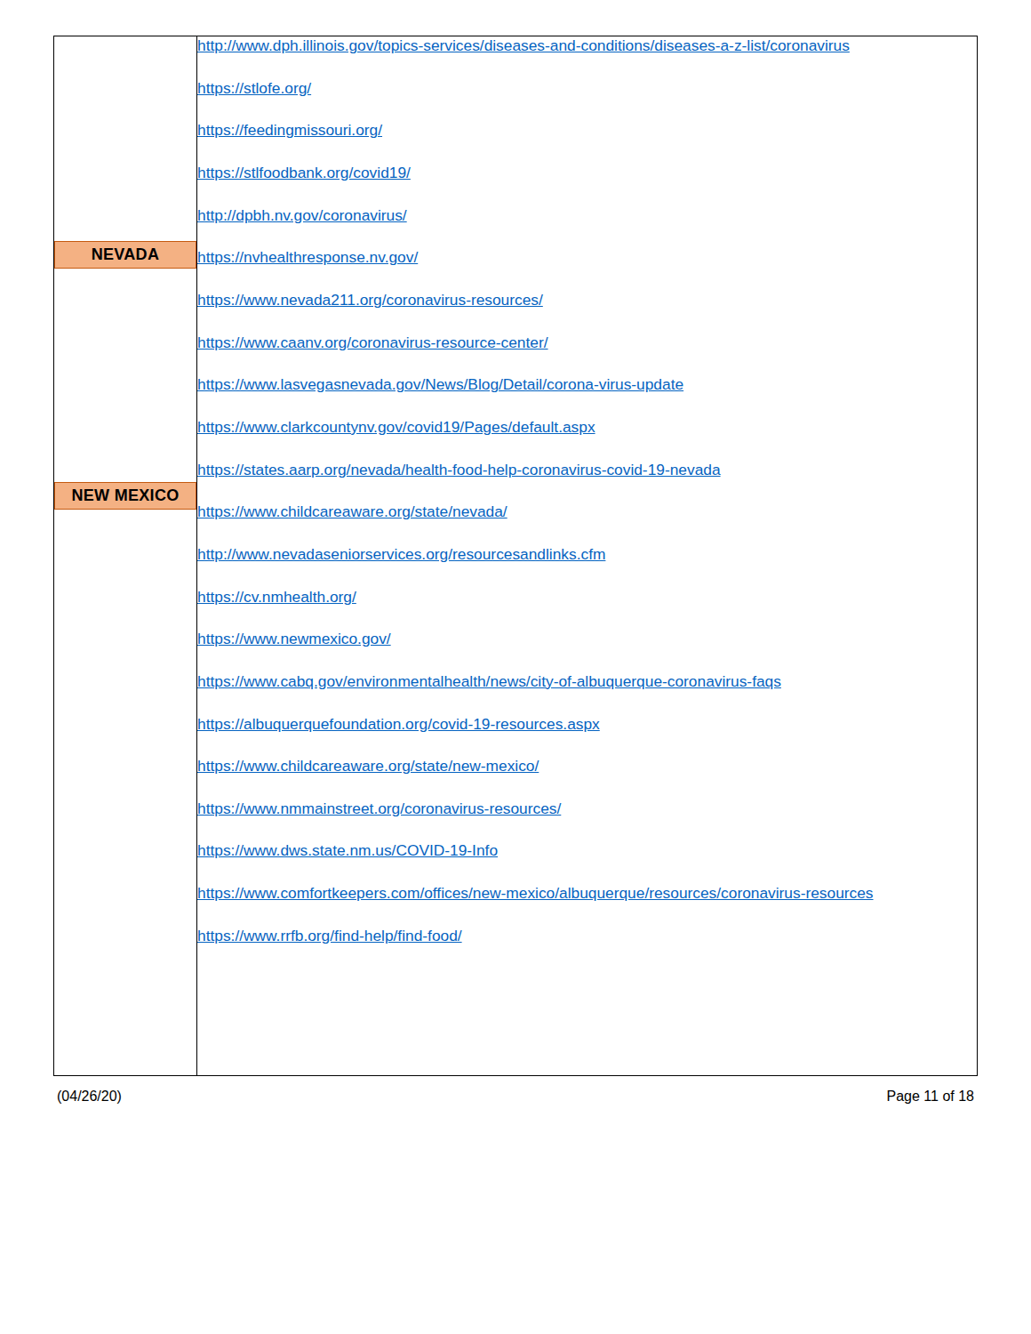| NEVADA NEW MEXICO | http://www.dph.illinois.gov/topics-services/diseases-and-conditions/diseases-a-z-list/coronavirus https://stlofe.org/ https://feedingmissouri.org/ https://stlfoodbank.org/covid19/ http://dpbh.nv.gov/coronavirus/ https://nvhealthresponse.nv.gov/ https://www.nevada211.org/coronavirus-resources/ https://www.caanv.org/coronavirus-resource-center/ https://www.lasvegasnevada.gov/News/Blog/Detail/corona-virus-update https://www.clarkcountynv.gov/covid19/Pages/default.aspx https://states.aarp.org/nevada/health-food-help-coronavirus-covid-19-nevada https://www.childcareaware.org/state/nevada/ http://www.nevadaseniorservices.org/resourcesandlinks.cfm https://cv.nmhealth.org/ https://www.newmexico.gov/ https://www.cabq.gov/environmentalhealth/news/city-of-albuquerque-coronavirus-faqs https://albuquerquefoundation.org/covid-19-resources.aspx https://www.childcareaware.org/state/new-mexico/ https://www.nmmainstreet.org/coronavirus-resources/ https://www.dws.state.nm.us/COVID-19-Info https://www.comfortkeepers.com/offices/new-mexico/albuquerque/resources/coronavirus-resources https://www.rrfb.org/find-help/find-food/ |
(04/26/20) Page 11 of 18